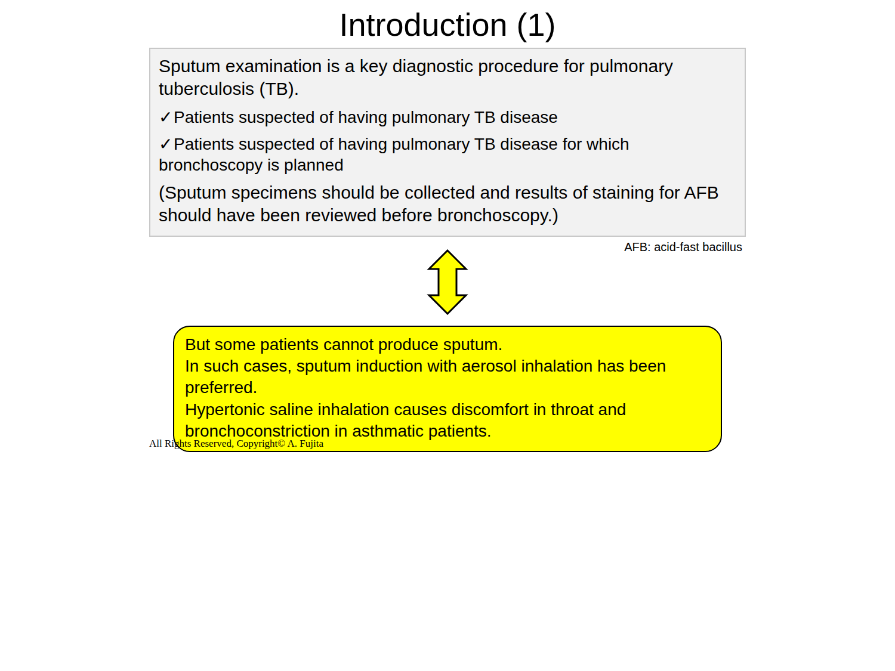Introduction (1)
Sputum examination is a key diagnostic procedure for pulmonary tuberculosis (TB).
Patients suspected of having pulmonary TB disease
Patients suspected of having pulmonary TB disease for which bronchoscopy is planned
(Sputum specimens should be collected and results of staining for AFB should have been reviewed before bronchoscopy.)
AFB: acid-fast bacillus
But some patients cannot produce sputum.
In such cases, sputum induction with aerosol inhalation has been preferred.
Hypertonic saline inhalation causes discomfort in throat and bronchoconstriction in asthmatic patients.
All Rights Reserved, Copyright© A. Fujita